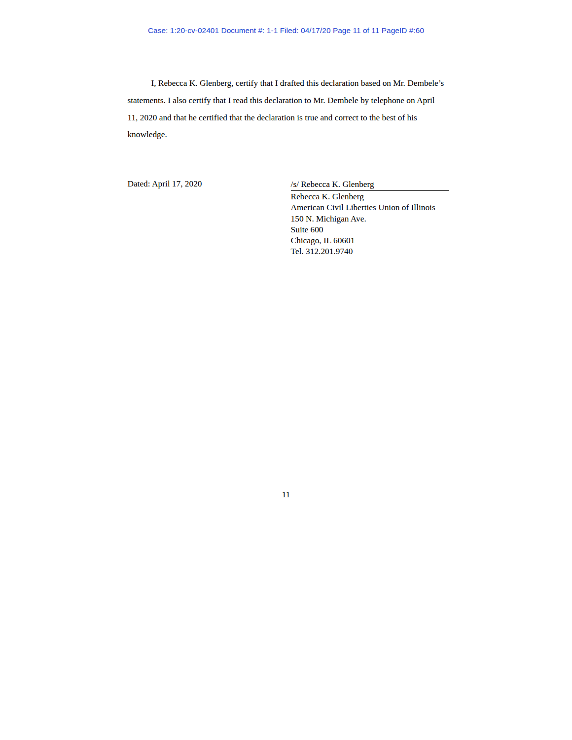Case: 1:20-cv-02401 Document #: 1-1 Filed: 04/17/20 Page 11 of 11 PageID #:60
I, Rebecca K. Glenberg, certify that I drafted this declaration based on Mr. Dembele’s statements. I also certify that I read this declaration to Mr. Dembele by telephone on April 11, 2020 and that he certified that the declaration is true and correct to the best of his knowledge.
Dated: April 17, 2020
/s/ Rebecca K. Glenberg Rebecca K. Glenberg
American Civil Liberties Union of Illinois
150 N. Michigan Ave.
Suite 600
Chicago, IL 60601
Tel. 312.201.9740
11